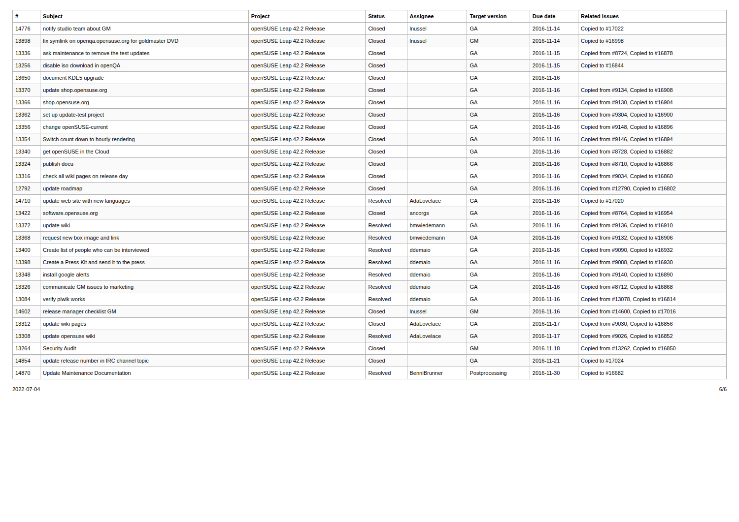openSUSE Leap 42.2 Release issues
| # | Subject | Project | Status | Assignee | Target version | Due date | Related issues |
| --- | --- | --- | --- | --- | --- | --- | --- |
| 14776 | notify studio team about GM | openSUSE Leap 42.2 Release | Closed | lnussel | GA | 2016-11-14 | Copied to #17022 |
| 13898 | fix symlink on openqa.opensuse.org for goldmaster DVD | openSUSE Leap 42.2 Release | Closed | lnussel | GM | 2016-11-14 | Copied to #16998 |
| 13336 | ask maintenance to remove the test updates | openSUSE Leap 42.2 Release | Closed | | GA | 2016-11-15 | Copied from #8724, Copied to #16878 |
| 13256 | disable iso download in openQA | openSUSE Leap 42.2 Release | Closed | | GA | 2016-11-15 | Copied to #16844 |
| 13650 | document KDE5 upgrade | openSUSE Leap 42.2 Release | Closed | | GA | 2016-11-16 | |
| 13370 | update shop.opensuse.org | openSUSE Leap 42.2 Release | Closed | | GA | 2016-11-16 | Copied from #9134, Copied to #16908 |
| 13366 | shop.opensuse.org | openSUSE Leap 42.2 Release | Closed | | GA | 2016-11-16 | Copied from #9130, Copied to #16904 |
| 13362 | set up update-test project | openSUSE Leap 42.2 Release | Closed | | GA | 2016-11-16 | Copied from #9304, Copied to #16900 |
| 13356 | change openSUSE-current | openSUSE Leap 42.2 Release | Closed | | GA | 2016-11-16 | Copied from #9148, Copied to #16896 |
| 13354 | Switch count down to hourly rendering | openSUSE Leap 42.2 Release | Closed | | GA | 2016-11-16 | Copied from #9146, Copied to #16894 |
| 13340 | get openSUSE in the Cloud | openSUSE Leap 42.2 Release | Closed | | GA | 2016-11-16 | Copied from #8728, Copied to #16882 |
| 13324 | publish docu | openSUSE Leap 42.2 Release | Closed | | GA | 2016-11-16 | Copied from #8710, Copied to #16866 |
| 13316 | check all wiki pages on release day | openSUSE Leap 42.2 Release | Closed | | GA | 2016-11-16 | Copied from #9034, Copied to #16860 |
| 12792 | update roadmap | openSUSE Leap 42.2 Release | Closed | | GA | 2016-11-16 | Copied from #12790, Copied to #16802 |
| 14710 | update web site with new languages | openSUSE Leap 42.2 Release | Resolved | AdaLovelace | GA | 2016-11-16 | Copied to #17020 |
| 13422 | software.opensuse.org | openSUSE Leap 42.2 Release | Closed | ancorgs | GA | 2016-11-16 | Copied from #8764, Copied to #16954 |
| 13372 | update wiki | openSUSE Leap 42.2 Release | Resolved | bmwiedemann | GA | 2016-11-16 | Copied from #9136, Copied to #16910 |
| 13368 | request new box image and link | openSUSE Leap 42.2 Release | Resolved | bmwiedemann | GA | 2016-11-16 | Copied from #9132, Copied to #16906 |
| 13400 | Create list of people who can be interviewed | openSUSE Leap 42.2 Release | Resolved | ddemaio | GA | 2016-11-16 | Copied from #9090, Copied to #16932 |
| 13398 | Create a Press Kit and send it to the press | openSUSE Leap 42.2 Release | Resolved | ddemaio | GA | 2016-11-16 | Copied from #9088, Copied to #16930 |
| 13348 | install google alerts | openSUSE Leap 42.2 Release | Resolved | ddemaio | GA | 2016-11-16 | Copied from #9140, Copied to #16890 |
| 13326 | communicate GM issues to marketing | openSUSE Leap 42.2 Release | Resolved | ddemaio | GA | 2016-11-16 | Copied from #8712, Copied to #16868 |
| 13084 | verify piwik works | openSUSE Leap 42.2 Release | Resolved | ddemaio | GA | 2016-11-16 | Copied from #13078, Copied to #16814 |
| 14602 | release manager checklist GM | openSUSE Leap 42.2 Release | Closed | lnussel | GM | 2016-11-16 | Copied from #14600, Copied to #17016 |
| 13312 | update wiki pages | openSUSE Leap 42.2 Release | Closed | AdaLovelace | GA | 2016-11-17 | Copied from #9030, Copied to #16856 |
| 13308 | update opensuse wiki | openSUSE Leap 42.2 Release | Resolved | AdaLovelace | GA | 2016-11-17 | Copied from #9026, Copied to #16852 |
| 13264 | Security Audit | openSUSE Leap 42.2 Release | Closed | | GM | 2016-11-18 | Copied from #13262, Copied to #16850 |
| 14854 | update release number in IRC channel topic | openSUSE Leap 42.2 Release | Closed | | GA | 2016-11-21 | Copied to #17024 |
| 14870 | Update Maintenance Documentation | openSUSE Leap 42.2 Release | Resolved | BenniBrunner | Postprocessing | 2016-11-30 | Copied to #16682 |
2022-07-04 6/6